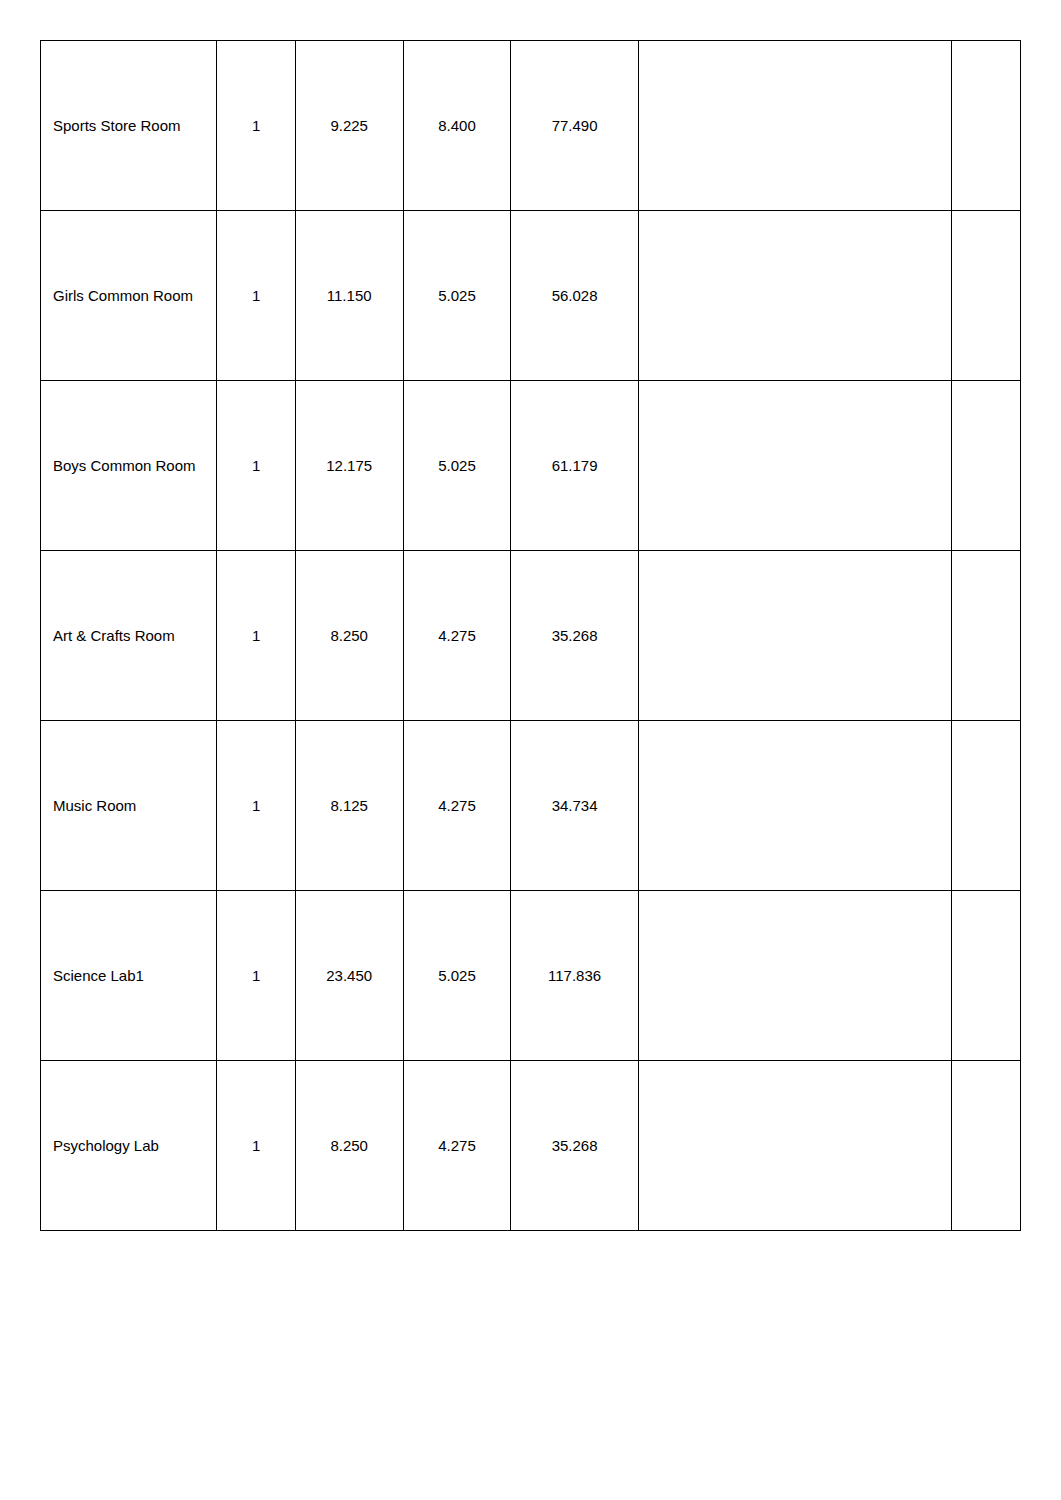| Sports Store Room | 1 | 9.225 | 8.400 | 77.490 | | |
| Girls Common Room | 1 | 11.150 | 5.025 | 56.028 | | |
| Boys Common Room | 1 | 12.175 | 5.025 | 61.179 | | |
| Art & Crafts Room | 1 | 8.250 | 4.275 | 35.268 | | |
| Music Room | 1 | 8.125 | 4.275 | 34.734 | | |
| Science Lab1 | 1 | 23.450 | 5.025 | 117.836 | | |
| Psychology Lab | 1 | 8.250 | 4.275 | 35.268 | | |